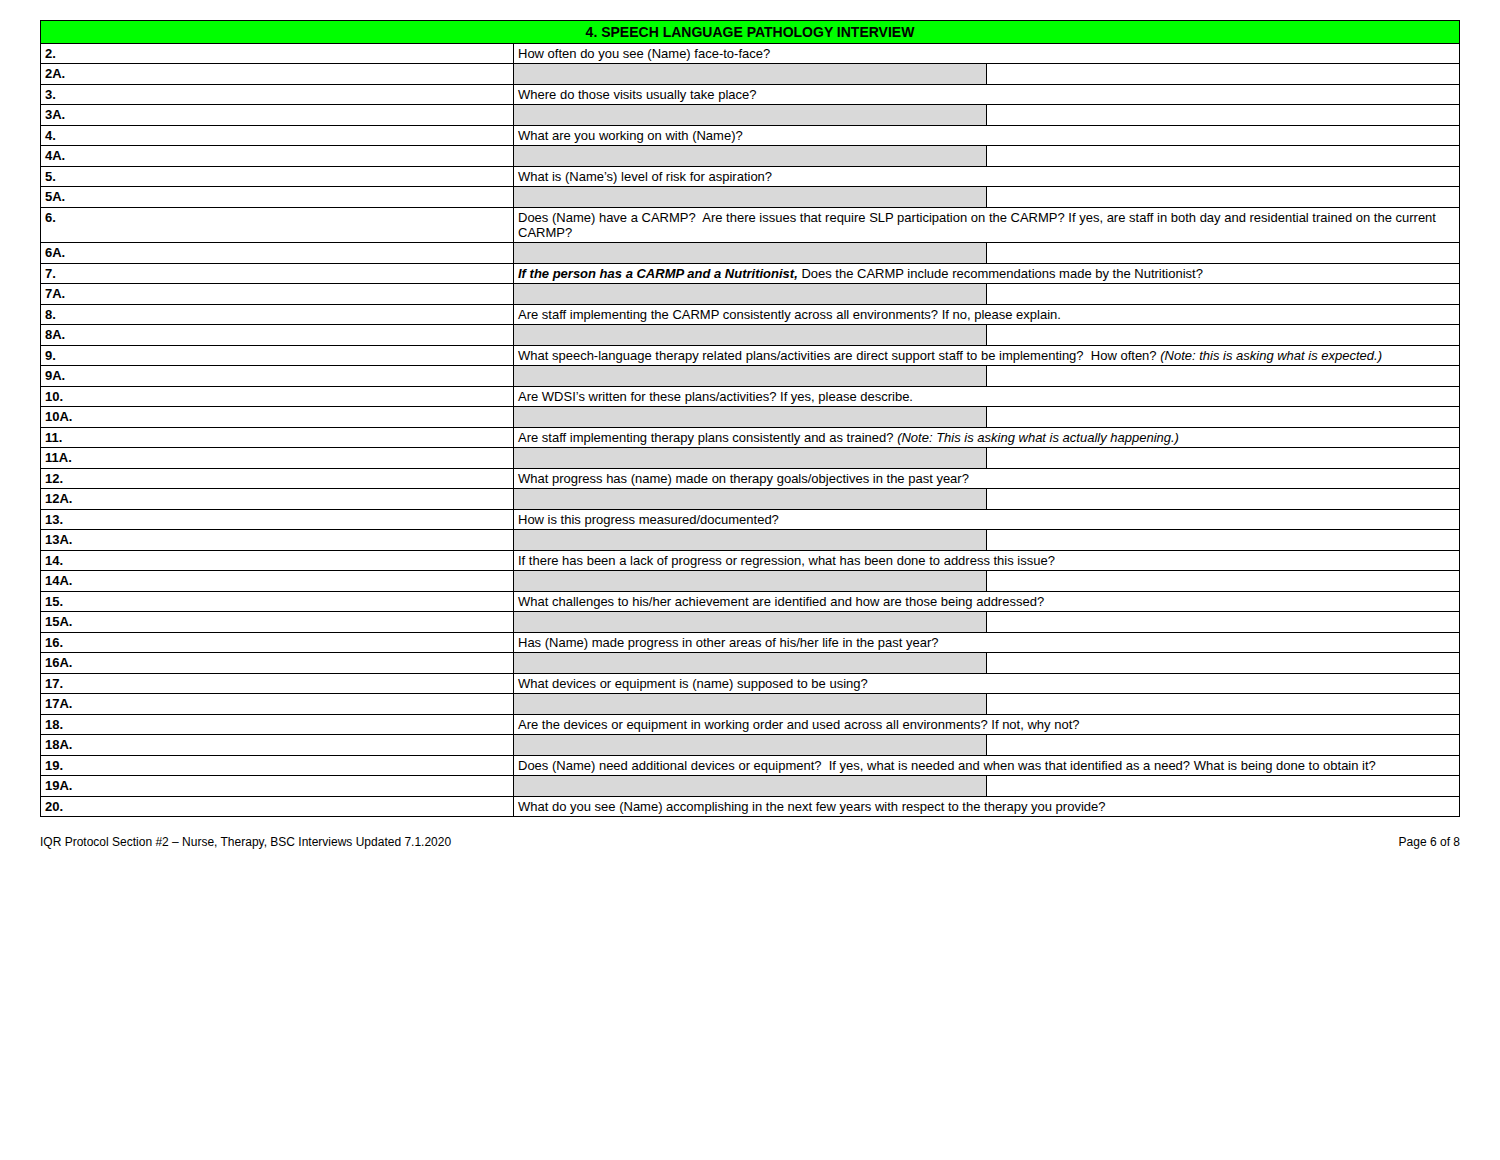| 4. SPEECH LANGUAGE PATHOLOGY INTERVIEW |
| --- |
| 2. | How often do you see (Name) face-to-face? |
| 2A. | | |
| 3. | Where do those visits usually take place? |
| 3A. | | |
| 4. | What are you working on with (Name)? |
| 4A. | | |
| 5. | What is (Name’s) level of risk for aspiration? |
| 5A. | | |
| 6. | Does (Name) have a CARMP? Are there issues that require SLP participation on the CARMP? If yes, are staff in both day and residential trained on the current CARMP? |
| 6A. | | |
| 7. | If the person has a CARMP and a Nutritionist, Does the CARMP include recommendations made by the Nutritionist? |
| 7A. | | |
| 8. | Are staff implementing the CARMP consistently across all environments? If no, please explain. |
| 8A. | | |
| 9. | What speech-language therapy related plans/activities are direct support staff to be implementing? How often? (Note: this is asking what is expected.) |
| 9A. | | |
| 10. | Are WDSI’s written for these plans/activities? If yes, please describe. |
| 10A. | | |
| 11. | Are staff implementing therapy plans consistently and as trained? (Note: This is asking what is actually happening.) |
| 11A. | | |
| 12. | What progress has (name) made on therapy goals/objectives in the past year? |
| 12A. | | |
| 13. | How is this progress measured/documented? |
| 13A. | | |
| 14. | If there has been a lack of progress or regression, what has been done to address this issue? |
| 14A. | | |
| 15. | What challenges to his/her achievement are identified and how are those being addressed? |
| 15A. | | |
| 16. | Has (Name) made progress in other areas of his/her life in the past year? |
| 16A. | | |
| 17. | What devices or equipment is (name) supposed to be using? |
| 17A. | | |
| 18. | Are the devices or equipment in working order and used across all environments? If not, why not? |
| 18A. | | |
| 19. | Does (Name) need additional devices or equipment? If yes, what is needed and when was that identified as a need? What is being done to obtain it? |
| 19A. | | |
| 20. | What do you see (Name) accomplishing in the next few years with respect to the therapy you provide? |
IQR Protocol Section #2 – Nurse, Therapy, BSC Interviews Updated 7.1.2020 Page 6 of 8